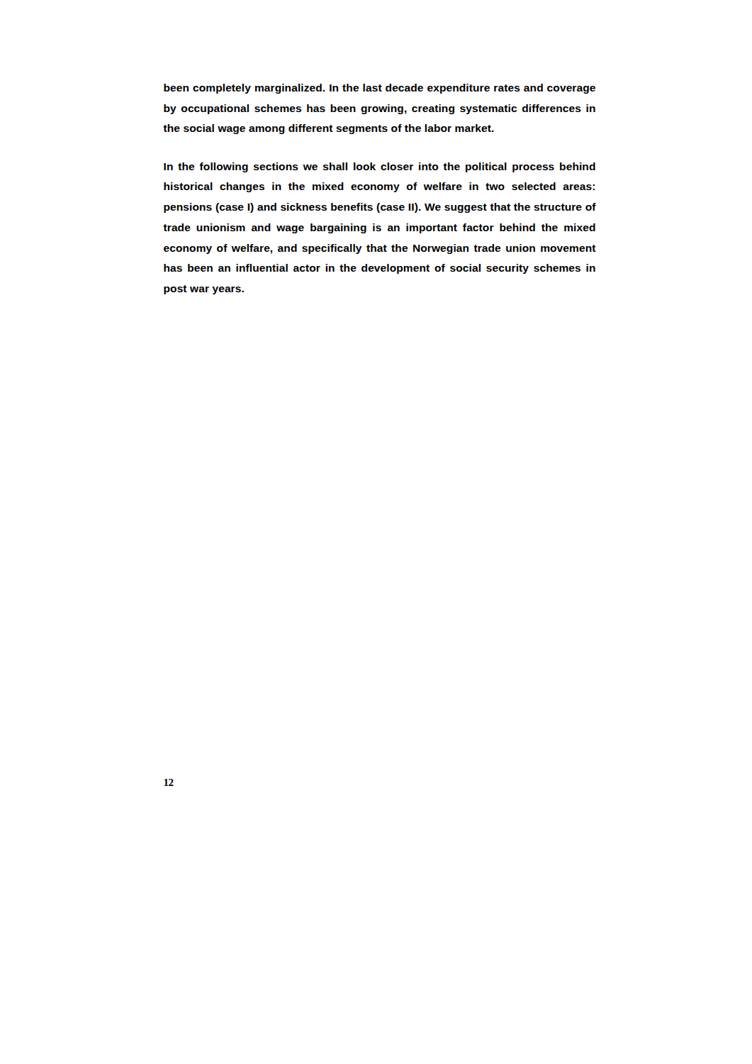been completely marginalized. In the last decade expenditure rates and coverage by occupational schemes has been growing, creating systematic differences in the social wage among different segments of the labor market.
In the following sections we shall look closer into the political process behind historical changes in the mixed economy of welfare in two selected areas: pensions (case I) and sickness benefits (case II). We suggest that the structure of trade unionism and wage bargaining is an important factor behind the mixed economy of welfare, and specifically that the Norwegian trade union movement has been an influential actor in the development of social security schemes in post war years.
12